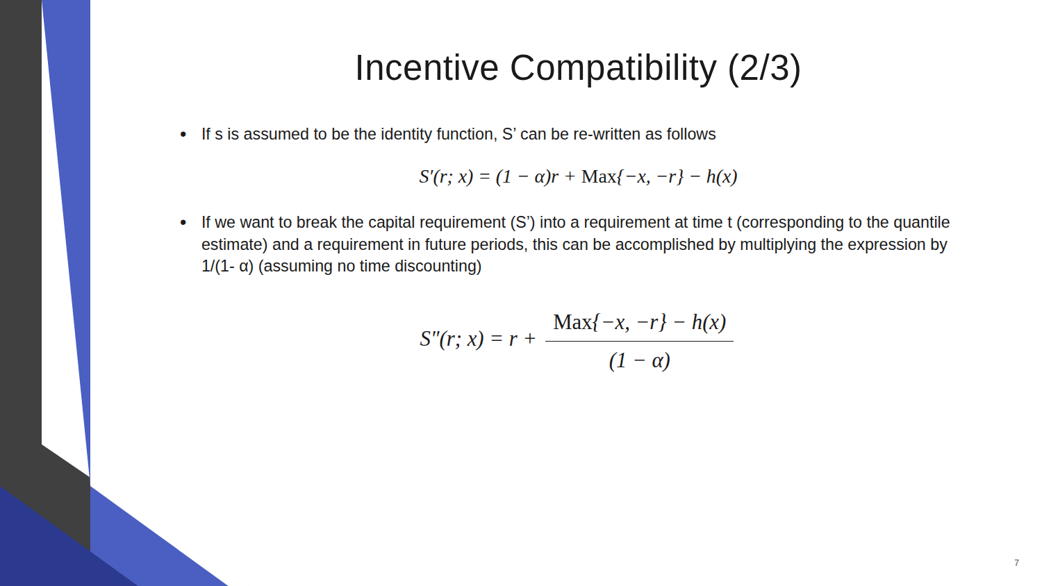Incentive Compatibility (2/3)
If s is assumed to be the identity function, S’ can be re-written as follows
S′(r; x) = (1 − α)r + Max{−x, −r} − h(x)
If we want to break the capital requirement (S’) into a requirement at time t (corresponding to the quantile estimate) and a requirement in future periods, this can be accomplished by multiplying the expression by 1/(1- α) (assuming no time discounting)
S″(r; x) = r + Max{−x, −r} − h(x) (1 − α)
7